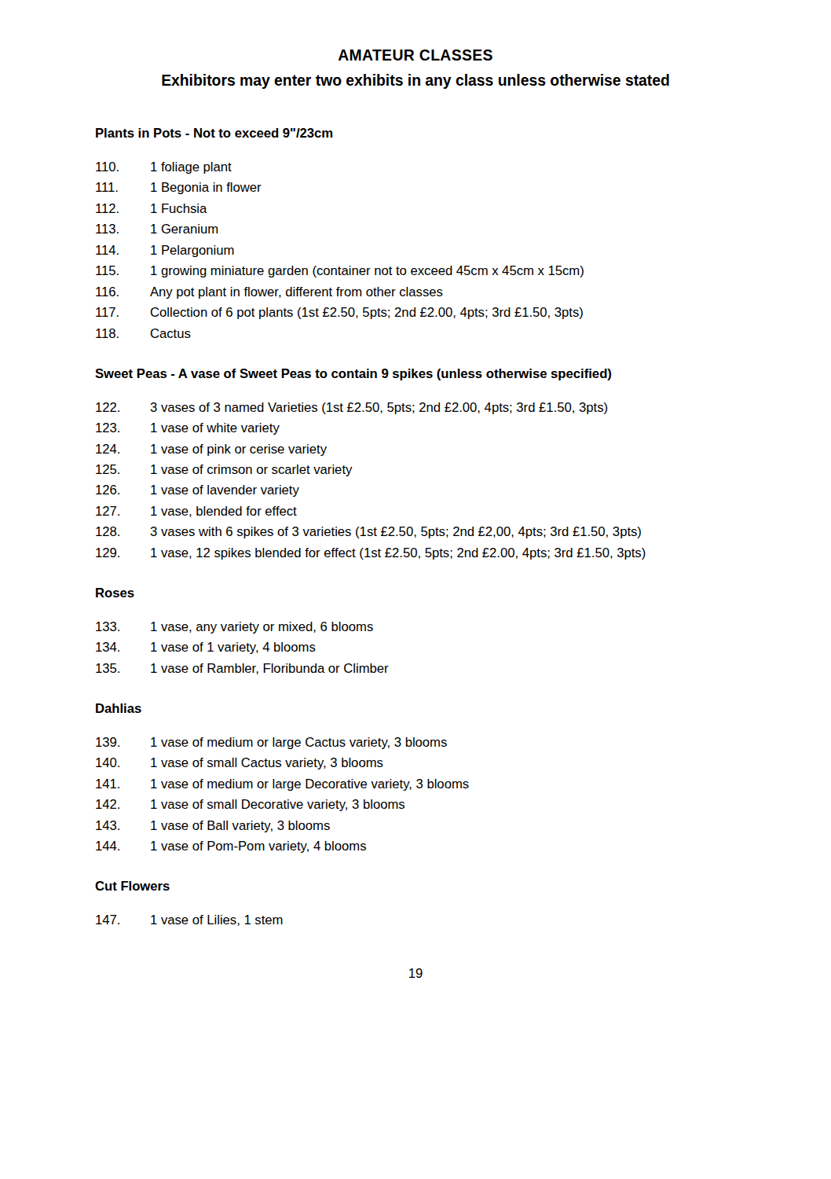AMATEUR CLASSES
Exhibitors may enter two exhibits in any class unless otherwise stated
Plants in Pots - Not to exceed 9"/23cm
| 110. | 1 foliage plant |
| 111. | 1 Begonia in flower |
| 112. | 1 Fuchsia |
| 113. | 1 Geranium |
| 114. | 1 Pelargonium |
| 115. | 1 growing miniature garden (container not to exceed 45cm x 45cm x 15cm) |
| 116. | Any pot plant in flower, different from other classes |
| 117. | Collection of 6 pot plants (1st £2.50, 5pts; 2nd £2.00, 4pts; 3rd £1.50, 3pts) |
| 118. | Cactus |
Sweet Peas - A vase of Sweet Peas to contain 9 spikes (unless otherwise specified)
| 122. | 3 vases of 3 named Varieties (1st £2.50, 5pts; 2nd £2.00, 4pts; 3rd £1.50, 3pts) |
| 123. | 1 vase of white variety |
| 124. | 1 vase of pink or cerise variety |
| 125. | 1 vase of crimson or scarlet variety |
| 126. | 1 vase of lavender variety |
| 127. | 1 vase, blended for effect |
| 128. | 3 vases with 6 spikes of 3 varieties (1st £2.50, 5pts; 2nd £2,00, 4pts; 3rd £1.50, 3pts) |
| 129. | 1 vase, 12 spikes blended for effect (1st £2.50, 5pts; 2nd £2.00, 4pts; 3rd £1.50, 3pts) |
Roses
| 133. | 1 vase, any variety or mixed, 6 blooms |
| 134. | 1 vase of 1 variety, 4 blooms |
| 135. | 1 vase of Rambler, Floribunda or Climber |
Dahlias
| 139. | 1 vase of medium or large Cactus variety, 3 blooms |
| 140. | 1 vase of small Cactus variety, 3 blooms |
| 141. | 1 vase of medium or large Decorative variety, 3 blooms |
| 142. | 1 vase of small Decorative variety, 3 blooms |
| 143. | 1 vase of Ball variety, 3 blooms |
| 144. | 1 vase of Pom-Pom variety, 4 blooms |
Cut Flowers
| 147. | 1 vase of Lilies, 1 stem |
19